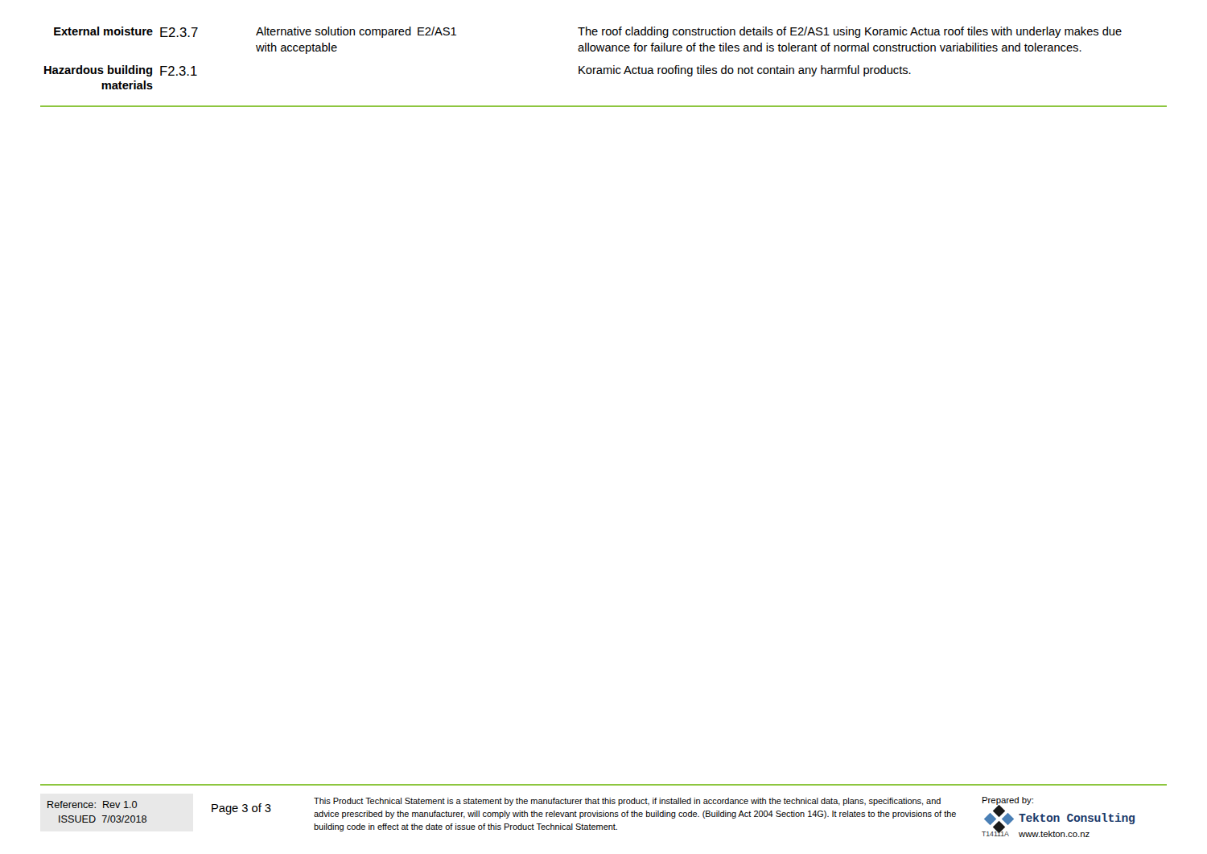| External moisture | E2.3.7 | Alternative solution compared with acceptable | E2/AS1 | The roof cladding construction details of E2/AS1 using Koramic Actua roof tiles with underlay makes due allowance for failure of the tiles and is tolerant of normal construction variabilities and tolerances. |
| Hazardous building materials | F2.3.1 | | | Koramic Actua roofing tiles do not contain any harmful products. |
Reference: Rev 1.0
ISSUED 7/03/2018
Page 3 of 3
This Product Technical Statement is a statement by the manufacturer that this product, if installed in accordance with the technical data, plans, specifications, and advice prescribed by the manufacturer, will comply with the relevant provisions of the building code. (Building Act 2004 Section 14G). It relates to the provisions of the building code in effect at the date of issue of this Product Technical Statement.
Prepared by:
Tekton Consulting
www.tekton.co.nz
T14111A